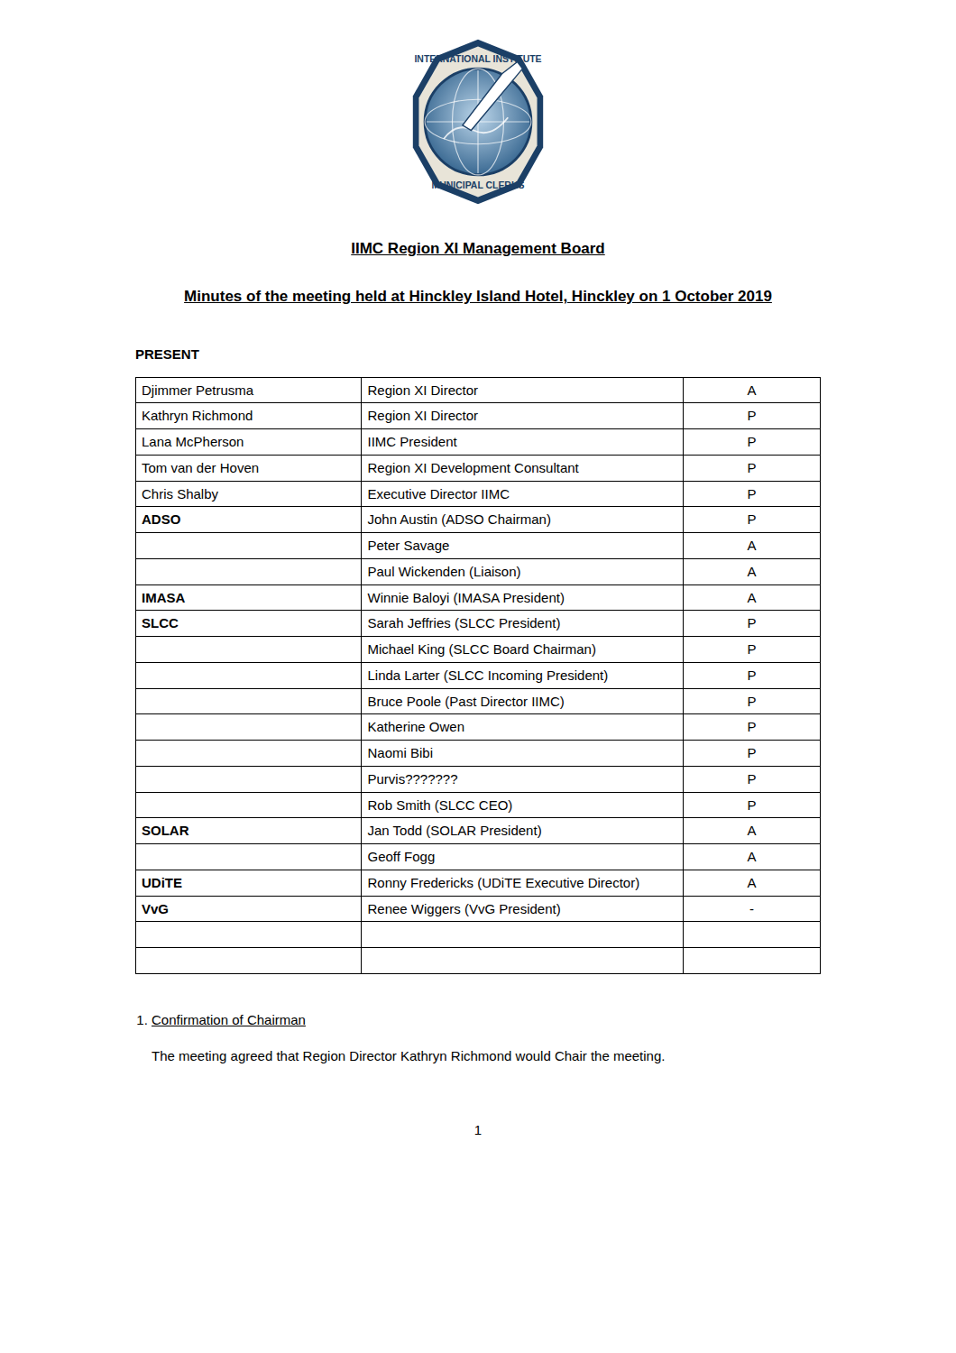IIMC Region XI Management Board
Minutes of the meeting held at Hinckley Island Hotel, Hinckley on 1 October 2019
PRESENT
| Djimmer Petrusma | Region XI Director | A |
| Kathryn Richmond | Region XI Director | P |
| Lana McPherson | IIMC President | P |
| Tom van der Hoven | Region XI Development Consultant | P |
| Chris Shalby | Executive Director IIMC | P |
| ADSO | John Austin (ADSO Chairman) | P |
| | Peter Savage | A |
| | Paul Wickenden (Liaison) | A |
| IMASA | Winnie Baloyi (IMASA President) | A |
| SLCC | Sarah Jeffries (SLCC President) | P |
| | Michael King (SLCC Board Chairman) | P |
| | Linda Larter (SLCC Incoming President) | P |
| | Bruce Poole (Past Director IIMC) | P |
| | Katherine Owen | P |
| | Naomi Bibi | P |
| | Purvis??????? | P |
| | Rob Smith (SLCC CEO) | P |
| SOLAR | Jan Todd (SOLAR President) | A |
| | Geoff Fogg | A |
| UDiTE | Ronny Fredericks (UDiTE Executive Director) | A |
| VvG | Renee Wiggers (VvG President) | - |
Confirmation of Chairman
The meeting agreed that Region Director Kathryn Richmond would Chair the meeting.
1